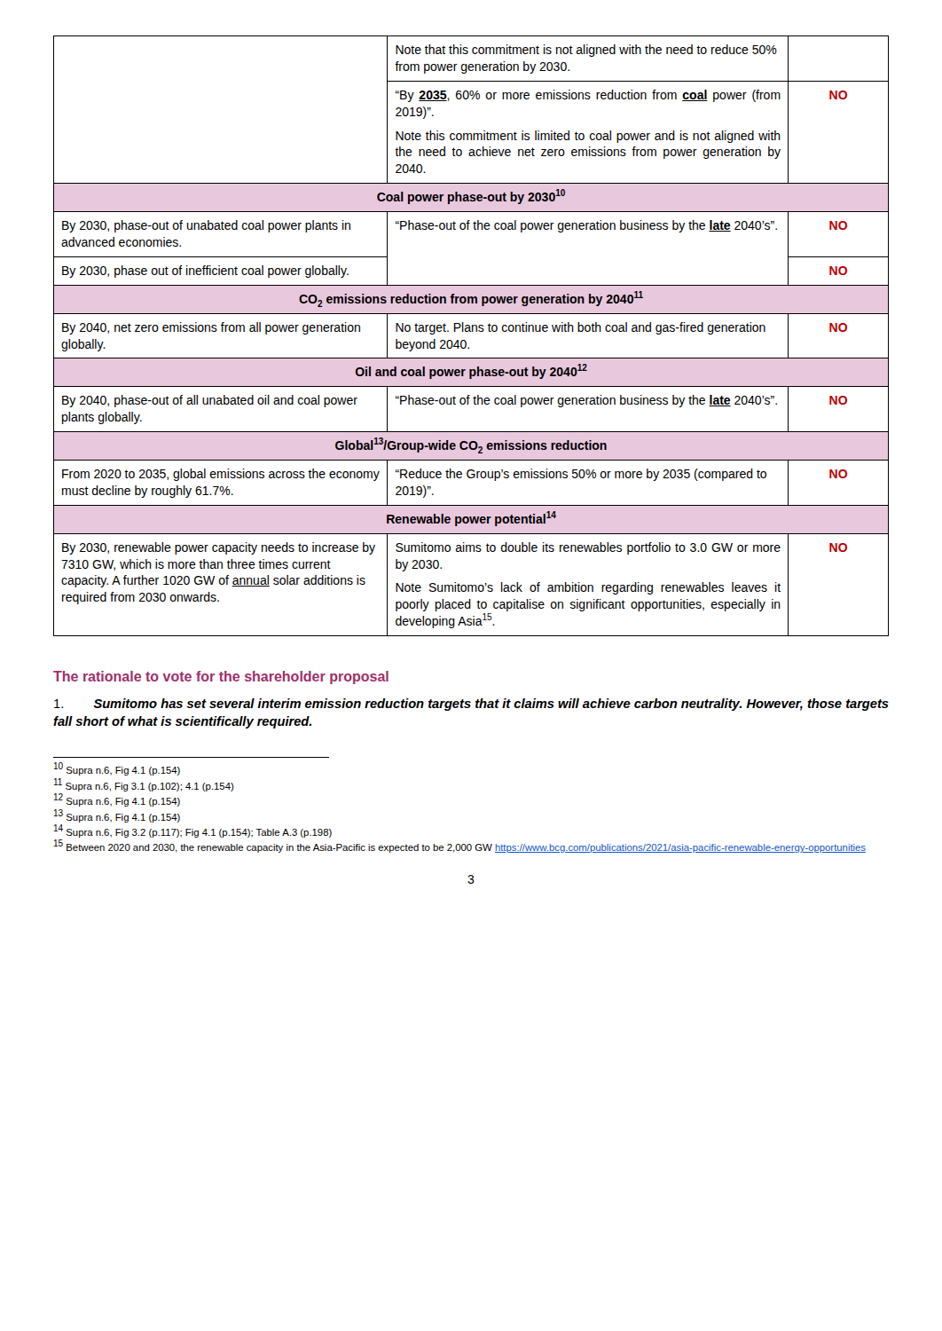| | Note that this commitment is not aligned with the need to reduce 50% from power generation by 2030. | |
| “By 2035 , 60% or more emissions reduction from coal power (from 2019)”. Note this commitment is limited to coal power and is not aligned with the need to achieve net zero emissions from power generation by 2040. | NO |
| Coal power phase-out by 2030 10 |
| By 2030, phase-out of unabated coal power plants in advanced economies. | “Phase-out of the coal power generation business by the late 2040’s”. | NO |
| By 2030, phase out of inefficient coal power globally. | NO |
| CO 2 emissions reduction from power generation by 2040 11 |
| By 2040, net zero emissions from all power generation globally. | No target. Plans to continue with both coal and gas-fired generation beyond 2040. | NO |
| Oil and coal power phase-out by 2040 12 |
| By 2040, phase-out of all unabated oil and coal power plants globally. | “Phase-out of the coal power generation business by the late 2040’s”. | NO |
| Global 13 /Group-wide CO 2 emissions reduction |
| From 2020 to 2035, global emissions across the economy must decline by roughly 61.7%. | “Reduce the Group’s emissions 50% or more by 2035 (compared to 2019)”. | NO |
| Renewable power potential 14 |
| By 2030, renewable power capacity needs to increase by 7310 GW, which is more than three times current capacity. A further 1020 GW of annual solar additions is required from 2030 onwards. | Sumitomo aims to double its renewables portfolio to 3.0 GW or more by 2030. Note Sumitomo’s lack of ambition regarding renewables leaves it poorly placed to capitalise on significant opportunities, especially in developing Asia 15 . | NO |
The rationale to vote for the shareholder proposal
1. Sumitomo has set several interim emission reduction targets that it claims will achieve carbon neutrality. However, those targets fall short of what is scientifically required.
10 Supra n.6, Fig 4.1 (p.154)
11 Supra n.6, Fig 3.1 (p.102); 4.1 (p.154)
12 Supra n.6, Fig 4.1 (p.154)
13 Supra n.6, Fig 4.1 (p.154)
14 Supra n.6, Fig 3.2 (p.117); Fig 4.1 (p.154); Table A.3 (p.198)
15 Between 2020 and 2030, the renewable capacity in the Asia-Pacific is expected to be 2,000 GW https://www.bcg.com/publications/2021/asia-pacific-renewable-energy-opportunities
3